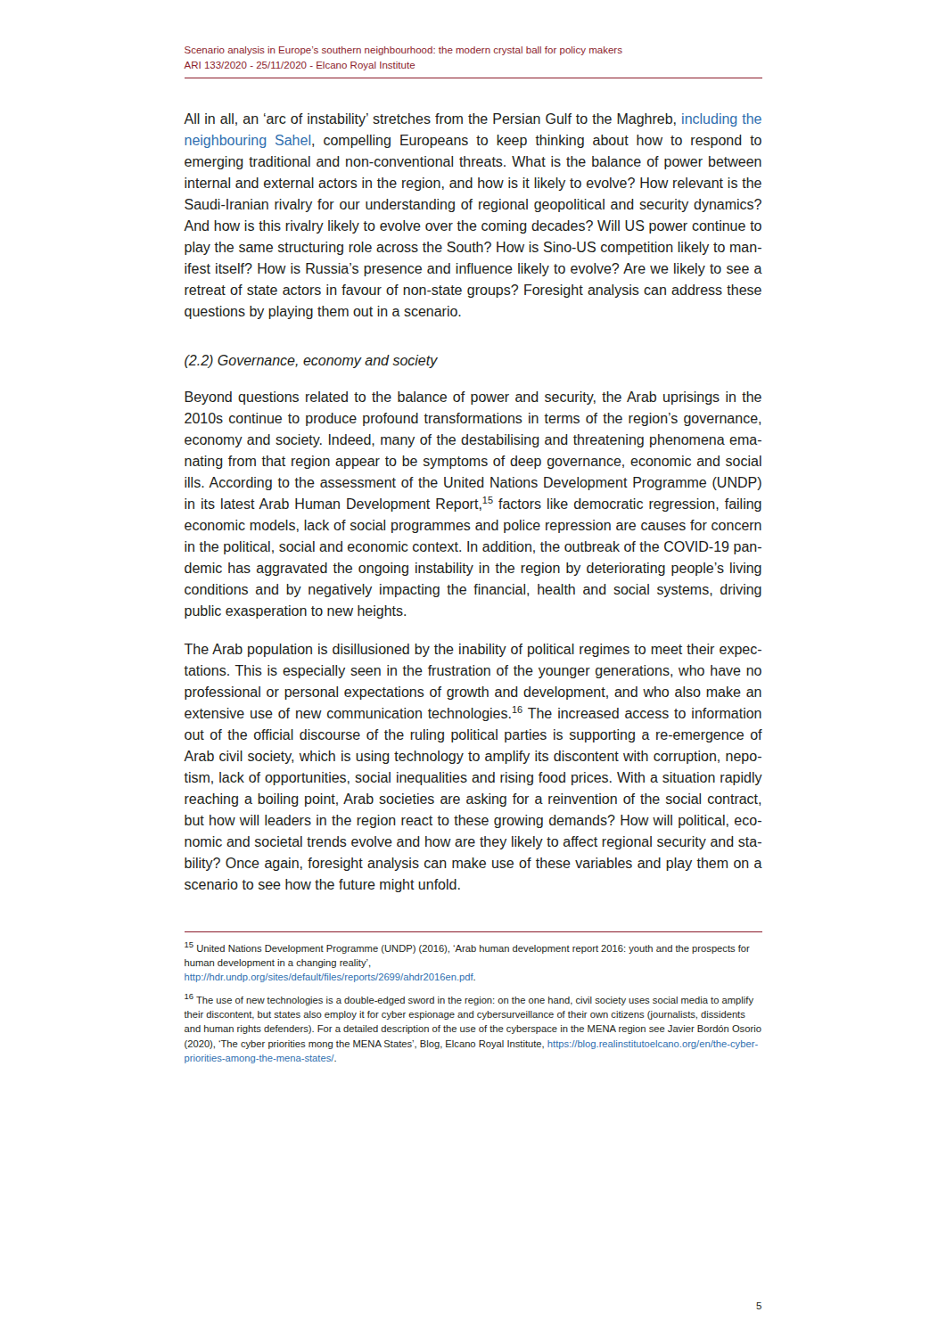Scenario analysis in Europe’s southern neighbourhood: the modern crystal ball for policy makers ARI 133/2020 - 25/11/2020 - Elcano Royal Institute
All in all, an ‘arc of instability’ stretches from the Persian Gulf to the Maghreb, including the neighbouring Sahel, compelling Europeans to keep thinking about how to respond to emerging traditional and non-conventional threats. What is the balance of power between internal and external actors in the region, and how is it likely to evolve? How relevant is the Saudi-Iranian rivalry for our understanding of regional geopolitical and security dynamics? And how is this rivalry likely to evolve over the coming decades? Will US power continue to play the same structuring role across the South? How is Sino-US competition likely to manifest itself? How is Russia’s presence and influence likely to evolve? Are we likely to see a retreat of state actors in favour of non-state groups? Foresight analysis can address these questions by playing them out in a scenario.
(2.2) Governance, economy and society
Beyond questions related to the balance of power and security, the Arab uprisings in the 2010s continue to produce profound transformations in terms of the region’s governance, economy and society. Indeed, many of the destabilising and threatening phenomena emanating from that region appear to be symptoms of deep governance, economic and social ills. According to the assessment of the United Nations Development Programme (UNDP) in its latest Arab Human Development Report,15 factors like democratic regression, failing economic models, lack of social programmes and police repression are causes for concern in the political, social and economic context. In addition, the outbreak of the COVID-19 pandemic has aggravated the ongoing instability in the region by deteriorating people’s living conditions and by negatively impacting the financial, health and social systems, driving public exasperation to new heights.
The Arab population is disillusioned by the inability of political regimes to meet their expectations. This is especially seen in the frustration of the younger generations, who have no professional or personal expectations of growth and development, and who also make an extensive use of new communication technologies.16 The increased access to information out of the official discourse of the ruling political parties is supporting a re-emergence of Arab civil society, which is using technology to amplify its discontent with corruption, nepotism, lack of opportunities, social inequalities and rising food prices. With a situation rapidly reaching a boiling point, Arab societies are asking for a reinvention of the social contract, but how will leaders in the region react to these growing demands? How will political, economic and societal trends evolve and how are they likely to affect regional security and stability? Once again, foresight analysis can make use of these variables and play them on a scenario to see how the future might unfold.
15 United Nations Development Programme (UNDP) (2016), ‘Arab human development report 2016: youth and the prospects for human development in a changing reality’,
http://hdr.undp.org/sites/default/files/reports/2699/ahdr2016en.pdf.
16 The use of new technologies is a double-edged sword in the region: on the one hand, civil society uses social media to amplify their discontent, but states also employ it for cyber espionage and cybersurveillance of their own citizens (journalists, dissidents and human rights defenders). For a detailed description of the use of the cyberspace in the MENA region see Javier Bordón Osorio (2020), ‘The cyber priorities mong the MENA States’, Blog, Elcano Royal Institute, https://blog.realinstitutoelcano.org/en/the-cyber-priorities-among-the-mena-states/.
5